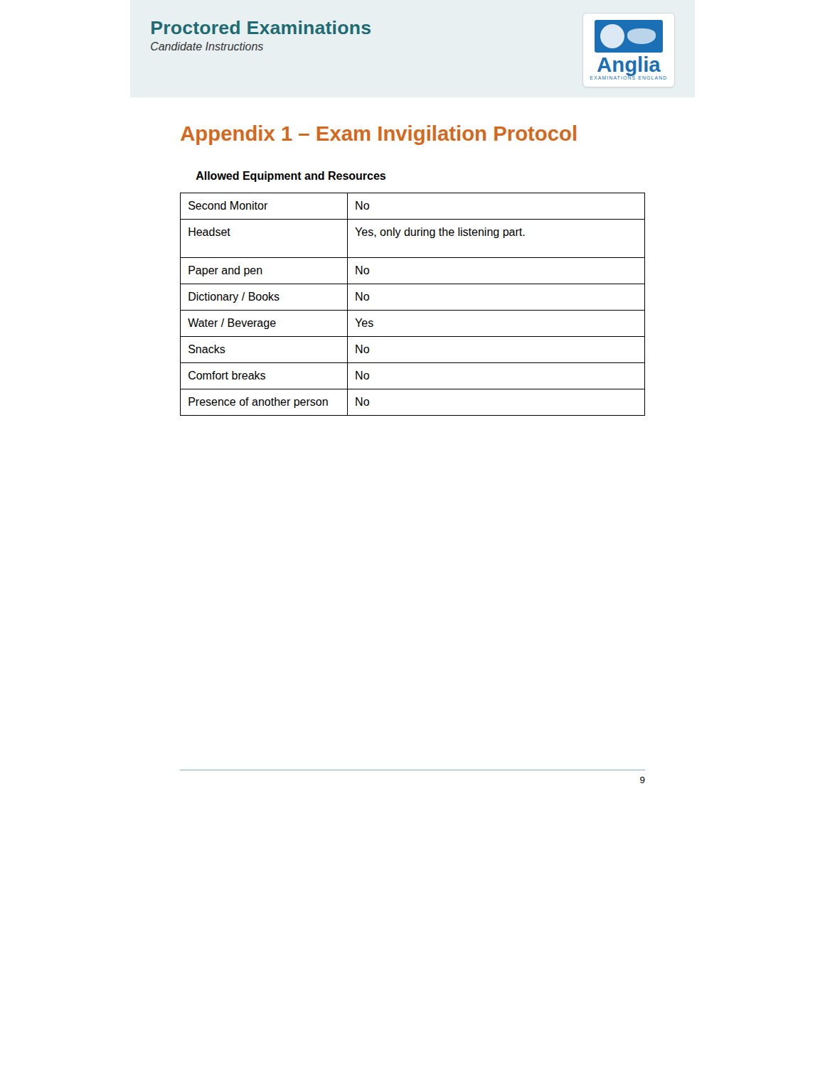Proctored Examinations
Candidate Instructions
Anglia
EXAMINATIONS ENGLAND
Appendix 1 – Exam Invigilation Protocol
Allowed Equipment and Resources
| Second Monitor | No |
| Headset | Yes, only during the listening part. |
| Paper and pen | No |
| Dictionary / Books | No |
| Water / Beverage | Yes |
| Snacks | No |
| Comfort breaks | No |
| Presence of another person | No |
9